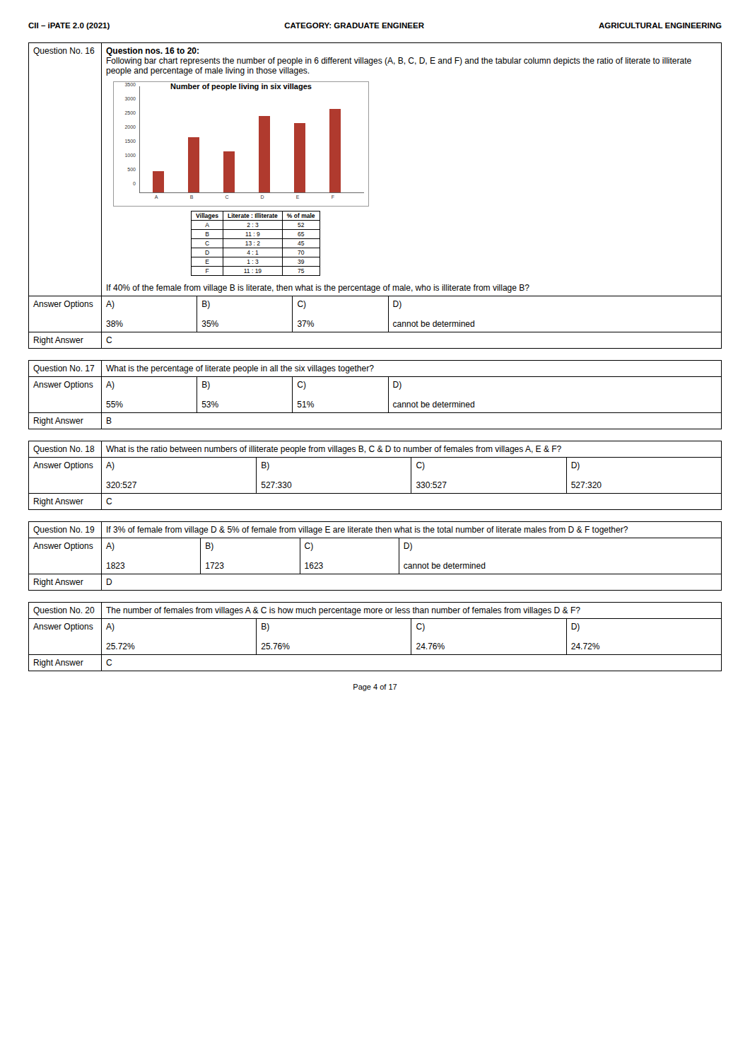CII – iPATE 2.0 (2021)
CATEGORY: GRADUATE ENGINEER
AGRICULTURAL ENGINEERING
| Question No. 16 | Question nos. 16 to 20: Following bar chart represents the number of people in 6 different villages (A, B, C, D, E and F) and the tabular column depicts the ratio of literate to illiterate people and percentage of male living in those villages. Number of people living in six villages 3500 3000 2500 2000 1500 1000 500 0 A B C D E F / Villages / Literate : Illiterate / % of male / / --- / --- / --- / / A / 2 : 3 / 52 / / B / 11 : 9 / 65 / / C / 13 : 2 / 45 / / D / 4 : 1 / 70 / / E / 1 : 3 / 39 / / F / 11 : 19 / 75 / If 40% of the female from village B is literate, then what is the percentage of male, who is illiterate from village B? |
| Answer Options | A) 38% | B) 35% | C) 37% | D) cannot be determined |
| Right Answer | C |
| Question No. 17 | What is the percentage of literate people in all the six villages together? |
| Answer Options | A) 55% | B) 53% | C) 51% | D) cannot be determined |
| Right Answer | B |
| Question No. 18 | What is the ratio between numbers of illiterate people from villages B, C & D to number of females from villages A, E & F? |
| Answer Options | A) 320:527 | B) 527:330 | C) 330:527 | D) 527:320 |
| Right Answer | C |
| Question No. 19 | If 3% of female from village D & 5% of female from village E are literate then what is the total number of literate males from D & F together? |
| Answer Options | A) 1823 | B) 1723 | C) 1623 | D) cannot be determined |
| Right Answer | D |
| Question No. 20 | The number of females from villages A & C is how much percentage more or less than number of females from villages D & F? |
| Answer Options | A) 25.72% | B) 25.76% | C) 24.76% | D) 24.72% |
| Right Answer | C |
Page 4 of 17